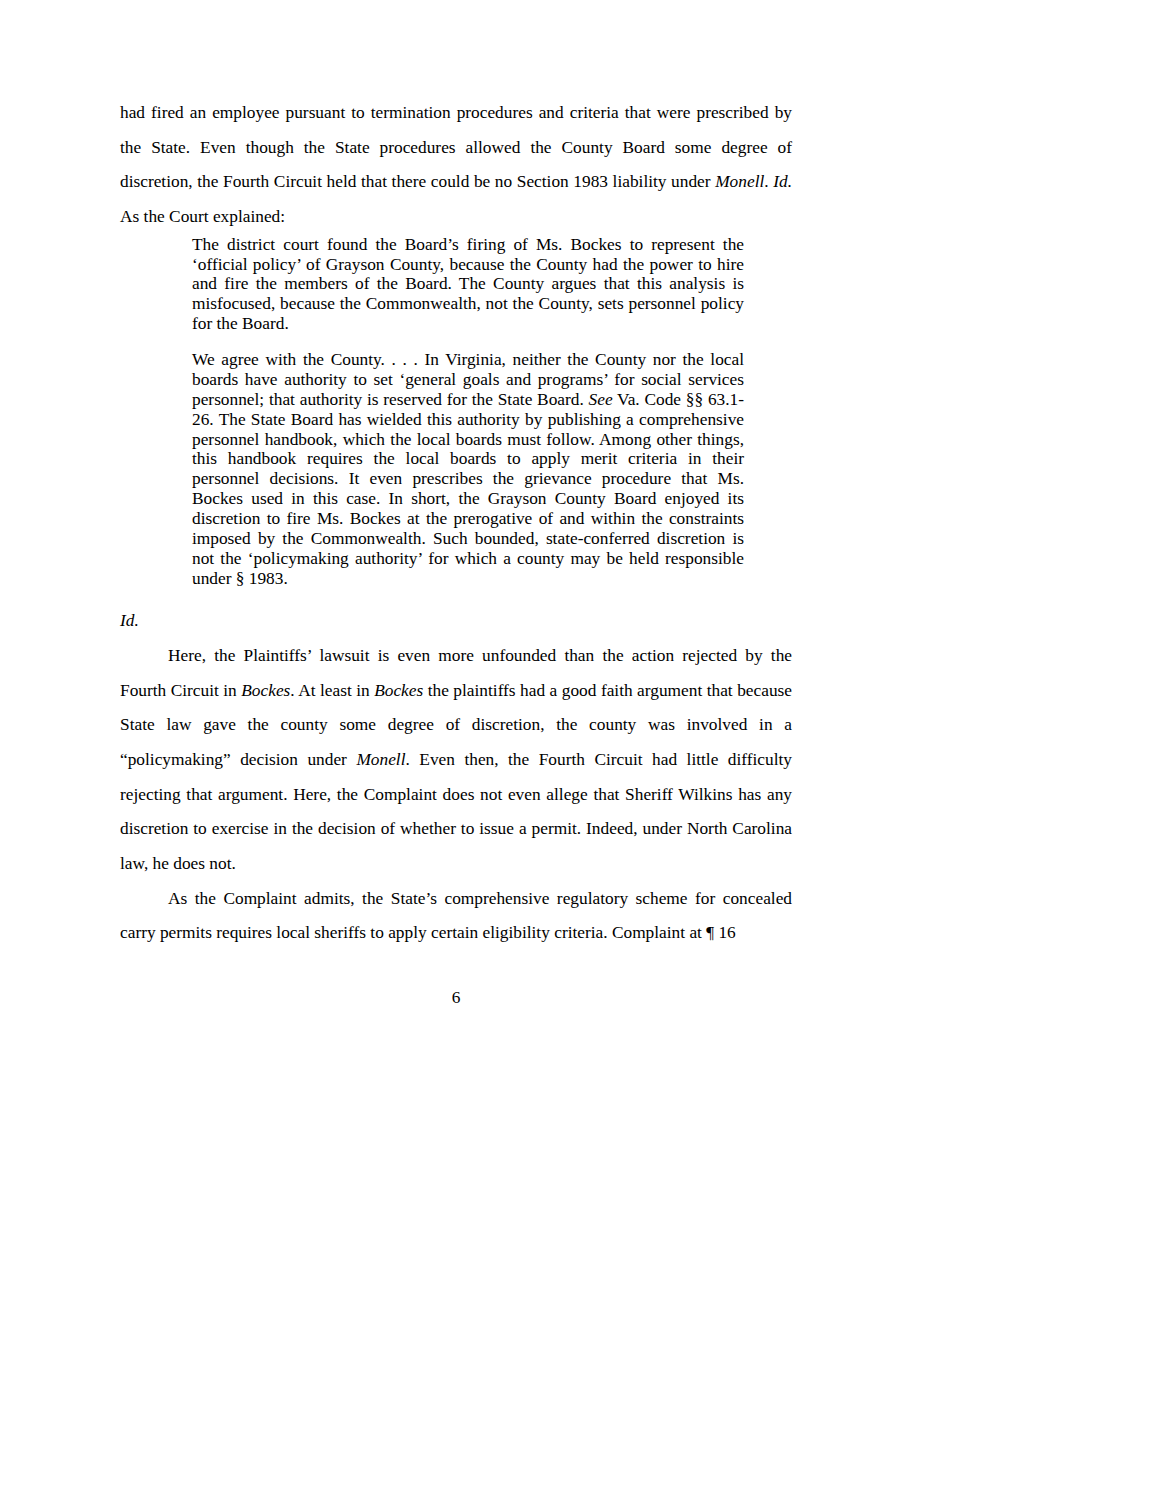had fired an employee pursuant to termination procedures and criteria that were prescribed by the State. Even though the State procedures allowed the County Board some degree of discretion, the Fourth Circuit held that there could be no Section 1983 liability under Monell. Id. As the Court explained:
The district court found the Board’s firing of Ms. Bockes to represent the ‘official policy’ of Grayson County, because the County had the power to hire and fire the members of the Board. The County argues that this analysis is misfocused, because the Commonwealth, not the County, sets personnel policy for the Board.
We agree with the County. . . . In Virginia, neither the County nor the local boards have authority to set ‘general goals and programs’ for social services personnel; that authority is reserved for the State Board. See Va. Code §§ 63.1-26. The State Board has wielded this authority by publishing a comprehensive personnel handbook, which the local boards must follow. Among other things, this handbook requires the local boards to apply merit criteria in their personnel decisions. It even prescribes the grievance procedure that Ms. Bockes used in this case. In short, the Grayson County Board enjoyed its discretion to fire Ms. Bockes at the prerogative of and within the constraints imposed by the Commonwealth. Such bounded, state-conferred discretion is not the ‘policymaking authority’ for which a county may be held responsible under § 1983.
Id.
Here, the Plaintiffs’ lawsuit is even more unfounded than the action rejected by the Fourth Circuit in Bockes. At least in Bockes the plaintiffs had a good faith argument that because State law gave the county some degree of discretion, the county was involved in a “policymaking” decision under Monell. Even then, the Fourth Circuit had little difficulty rejecting that argument. Here, the Complaint does not even allege that Sheriff Wilkins has any discretion to exercise in the decision of whether to issue a permit. Indeed, under North Carolina law, he does not.
As the Complaint admits, the State’s comprehensive regulatory scheme for concealed carry permits requires local sheriffs to apply certain eligibility criteria. Complaint at ¶ 16
6